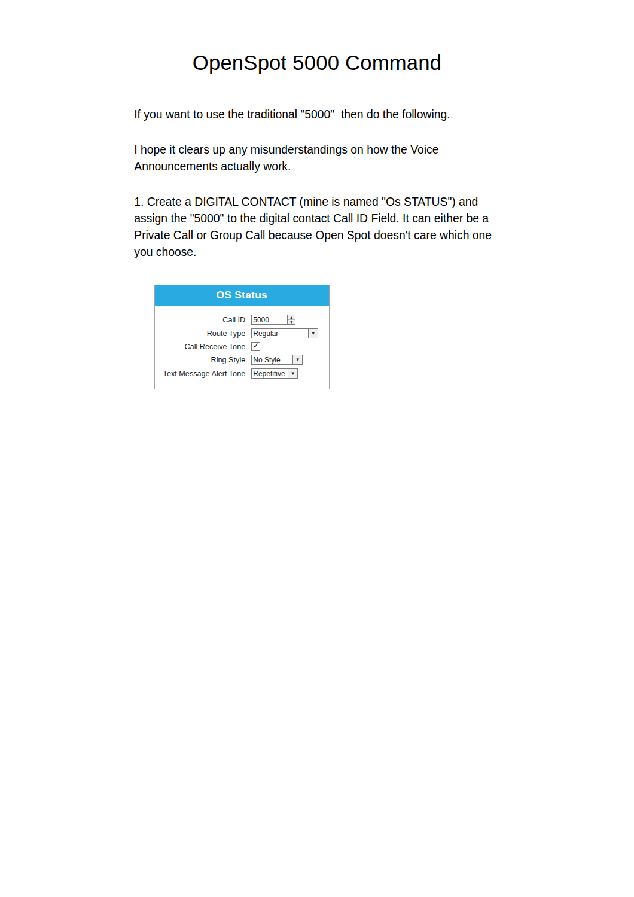OpenSpot 5000 Command
If you want to use the traditional "5000" then do the following.
I hope it clears up any misunderstandings on how the Voice Announcements actually work.
1. Create a DIGITAL CONTACT (mine is named "Os STATUS") and assign the "5000" to the digital contact Call ID Field. It can either be a Private Call or Group Call because Open Spot doesn't care which one you choose.
OS Status
| Call ID | 5000 ▲ ▼ |
| Route Type | Regular ▼ |
| Call Receive Tone | ✓ |
| Ring Style | No Style ▼ |
| Text Message Alert Tone | Repetitive ▼ |